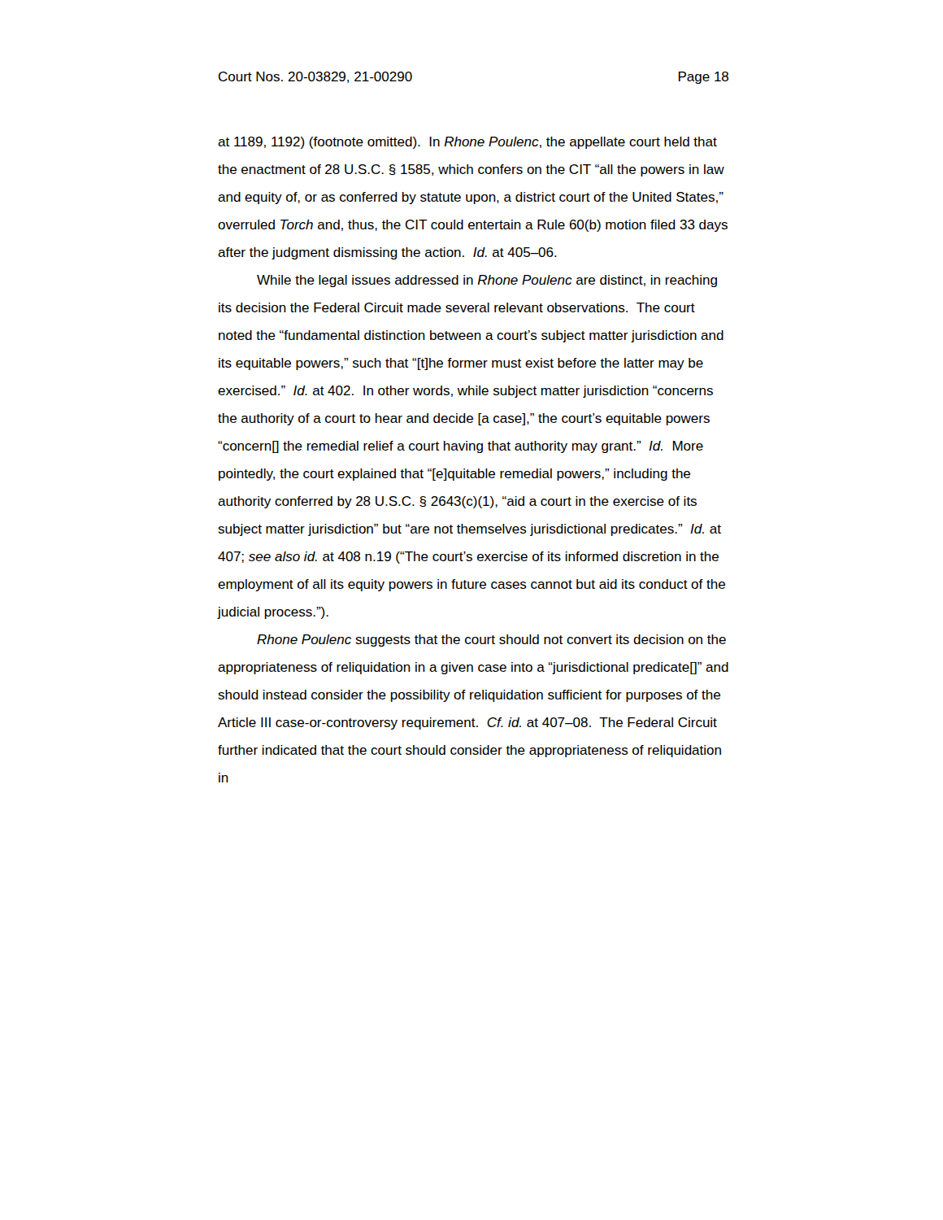Court Nos. 20-03829, 21-00290 Page 18
at 1189, 1192) (footnote omitted). In Rhone Poulenc, the appellate court held that the enactment of 28 U.S.C. § 1585, which confers on the CIT “all the powers in law and equity of, or as conferred by statute upon, a district court of the United States,” overruled Torch and, thus, the CIT could entertain a Rule 60(b) motion filed 33 days after the judgment dismissing the action. Id. at 405–06.
While the legal issues addressed in Rhone Poulenc are distinct, in reaching its decision the Federal Circuit made several relevant observations. The court noted the “fundamental distinction between a court’s subject matter jurisdiction and its equitable powers,” such that “[t]he former must exist before the latter may be exercised.” Id. at 402. In other words, while subject matter jurisdiction “concerns the authority of a court to hear and decide [a case],” the court’s equitable powers “concern[] the remedial relief a court having that authority may grant.” Id. More pointedly, the court explained that “[e]quitable remedial powers,” including the authority conferred by 28 U.S.C. § 2643(c)(1), “aid a court in the exercise of its subject matter jurisdiction” but “are not themselves jurisdictional predicates.” Id. at 407; see also id. at 408 n.19 (“The court’s exercise of its informed discretion in the employment of all its equity powers in future cases cannot but aid its conduct of the judicial process.”).
Rhone Poulenc suggests that the court should not convert its decision on the appropriateness of reliquidation in a given case into a “jurisdictional predicate[]” and should instead consider the possibility of reliquidation sufficient for purposes of the Article III case-or-controversy requirement. Cf. id. at 407–08. The Federal Circuit further indicated that the court should consider the appropriateness of reliquidation in